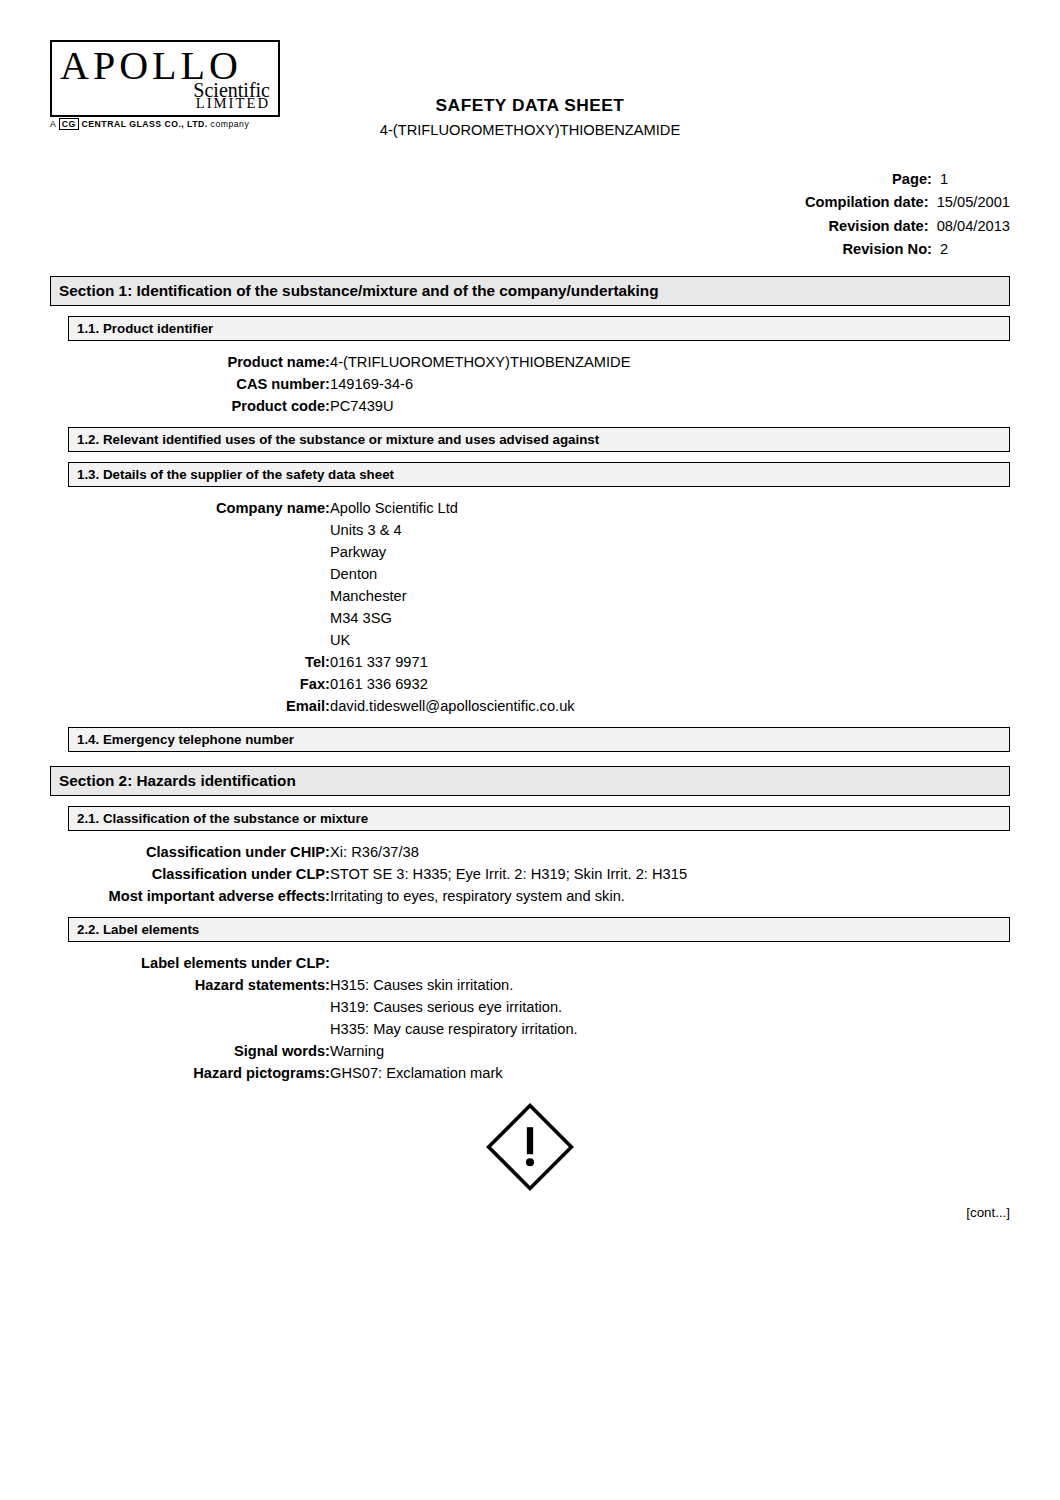APOLLO
Scientific
LIMITED
A CG CENTRAL GLASS CO., LTD. company
SAFETY DATA SHEET
4-(TRIFLUOROMETHOXY)THIOBENZAMIDE
Page: 1
Compilation date: 15/05/2001
Revision date: 08/04/2013
Revision No: 2
Section 1: Identification of the substance/mixture and of the company/undertaking
1.1. Product identifier
| Product name: | 4-(TRIFLUOROMETHOXY)THIOBENZAMIDE |
| CAS number: | 149169-34-6 |
| Product code: | PC7439U |
1.2. Relevant identified uses of the substance or mixture and uses advised against
1.3. Details of the supplier of the safety data sheet
| Company name: | Apollo Scientific Ltd |
| | Units 3 & 4 |
| | Parkway |
| | Denton |
| | Manchester |
| | M34 3SG |
| | UK |
| Tel: | 0161 337 9971 |
| Fax: | 0161 336 6932 |
| Email: | david.tideswell@apolloscientific.co.uk |
1.4. Emergency telephone number
Section 2: Hazards identification
2.1. Classification of the substance or mixture
| Classification under CHIP: | Xi: R36/37/38 |
| Classification under CLP: | STOT SE 3: H335; Eye Irrit. 2: H319; Skin Irrit. 2: H315 |
| Most important adverse effects: | Irritating to eyes, respiratory system and skin. |
2.2. Label elements
| Label elements under CLP: | |
| Hazard statements: | H315: Causes skin irritation. |
| | H319: Causes serious eye irritation. |
| | H335: May cause respiratory irritation. |
| Signal words: | Warning |
| Hazard pictograms: | GHS07: Exclamation mark |
[cont...]